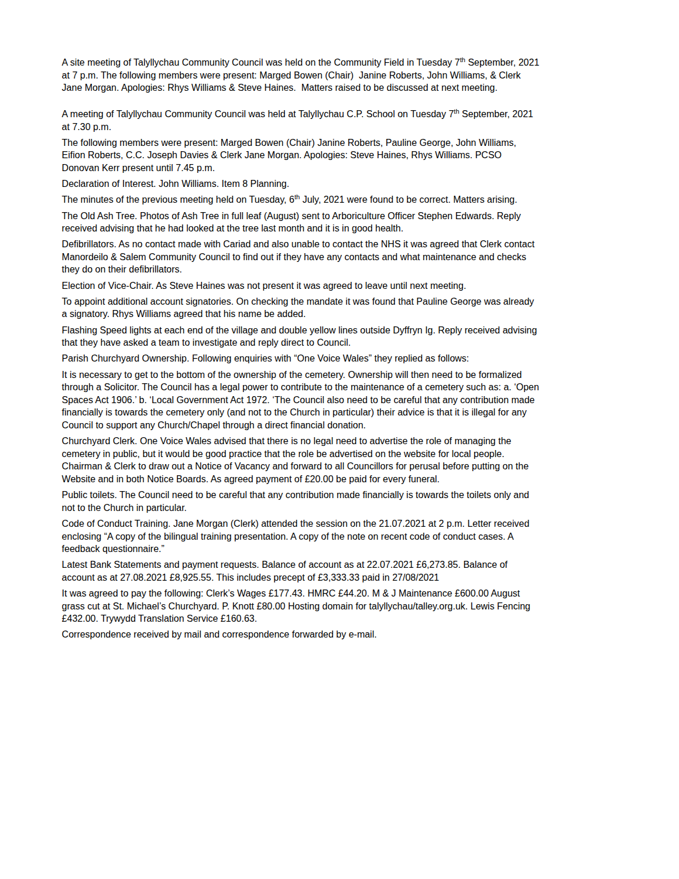A site meeting of Talyllychau Community Council was held on the Community Field in Tuesday 7th September, 2021 at 7 p.m. The following members were present: Marged Bowen (Chair) Janine Roberts, John Williams, & Clerk Jane Morgan. Apologies: Rhys Williams & Steve Haines. Matters raised to be discussed at next meeting.
A meeting of Talyllychau Community Council was held at Talyllychau C.P. School on Tuesday 7th September, 2021 at 7.30 p.m.
The following members were present: Marged Bowen (Chair) Janine Roberts, Pauline George, John Williams, Eifion Roberts, C.C. Joseph Davies & Clerk Jane Morgan. Apologies: Steve Haines, Rhys Williams. PCSO Donovan Kerr present until 7.45 p.m.
Declaration of Interest. John Williams. Item 8 Planning.
The minutes of the previous meeting held on Tuesday, 6th July, 2021 were found to be correct. Matters arising.
The Old Ash Tree. Photos of Ash Tree in full leaf (August) sent to Arboriculture Officer Stephen Edwards. Reply received advising that he had looked at the tree last month and it is in good health.
Defibrillators. As no contact made with Cariad and also unable to contact the NHS it was agreed that Clerk contact Manordeilo & Salem Community Council to find out if they have any contacts and what maintenance and checks they do on their defibrillators.
Election of Vice-Chair. As Steve Haines was not present it was agreed to leave until next meeting.
To appoint additional account signatories. On checking the mandate it was found that Pauline George was already a signatory. Rhys Williams agreed that his name be added.
Flashing Speed lights at each end of the village and double yellow lines outside Dyffryn Ig. Reply received advising that they have asked a team to investigate and reply direct to Council.
Parish Churchyard Ownership. Following enquiries with “One Voice Wales” they replied as follows:
It is necessary to get to the bottom of the ownership of the cemetery. Ownership will then need to be formalized through a Solicitor. The Council has a legal power to contribute to the maintenance of a cemetery such as: a. ‘Open Spaces Act 1906.’ b. ‘Local Government Act 1972. ‘The Council also need to be careful that any contribution made financially is towards the cemetery only (and not to the Church in particular) their advice is that it is illegal for any Council to support any Church/Chapel through a direct financial donation.
Churchyard Clerk. One Voice Wales advised that there is no legal need to advertise the role of managing the cemetery in public, but it would be good practice that the role be advertised on the website for local people. Chairman & Clerk to draw out a Notice of Vacancy and forward to all Councillors for perusal before putting on the Website and in both Notice Boards. As agreed payment of £20.00 be paid for every funeral.
Public toilets. The Council need to be careful that any contribution made financially is towards the toilets only and not to the Church in particular.
Code of Conduct Training. Jane Morgan (Clerk) attended the session on the 21.07.2021 at 2 p.m. Letter received enclosing “A copy of the bilingual training presentation. A copy of the note on recent code of conduct cases. A feedback questionnaire.”
Latest Bank Statements and payment requests. Balance of account as at 22.07.2021 £6,273.85. Balance of account as at 27.08.2021 £8,925.55. This includes precept of £3,333.33 paid in 27/08/2021
It was agreed to pay the following: Clerk’s Wages £177.43. HMRC £44.20. M & J Maintenance £600.00 August grass cut at St. Michael’s Churchyard. P. Knott £80.00 Hosting domain for talyllychau/talley.org.uk. Lewis Fencing £432.00. Trywydd Translation Service £160.63.
Correspondence received by mail and correspondence forwarded by e-mail.